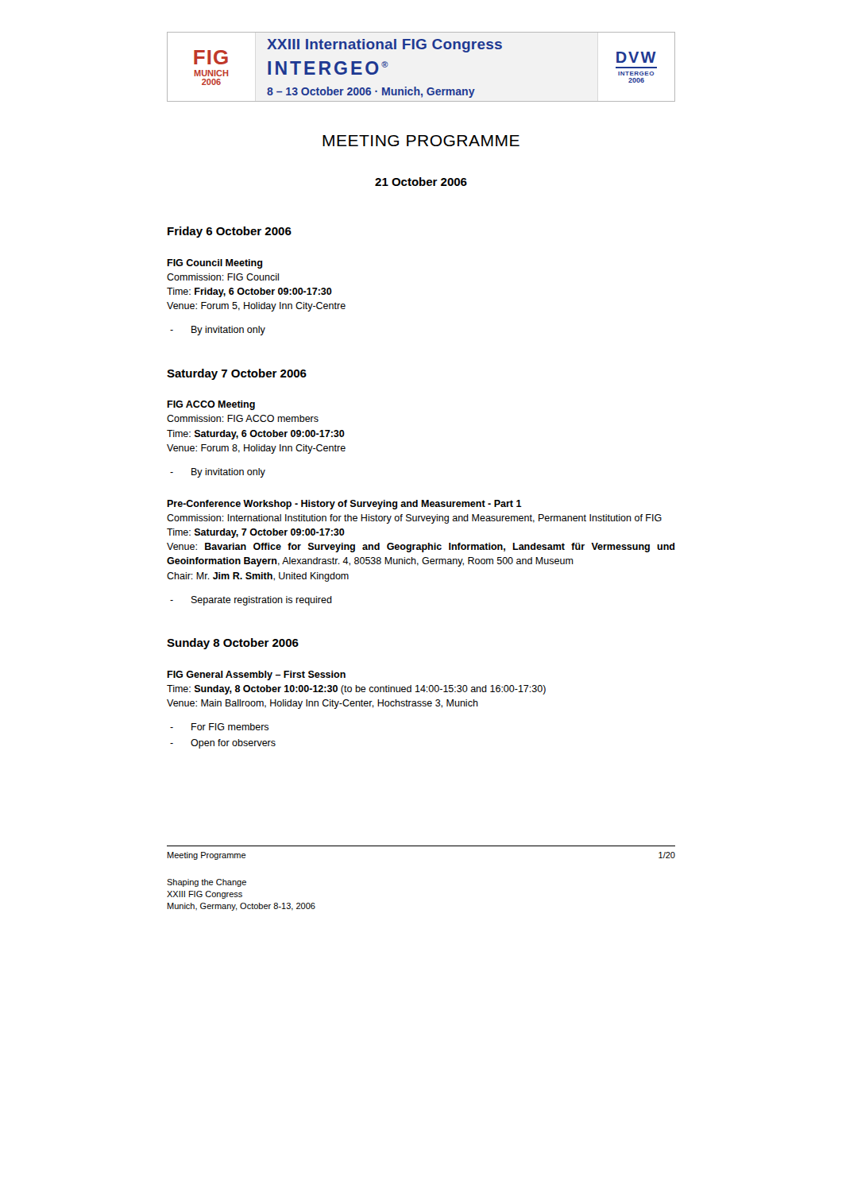FIG
MUNICH
2006
XXIII International FIG Congress
INTERGEO®
8 – 13 October 2006 · Munich, Germany
DVW
INTERGEO
2006
MEETING PROGRAMME
21 October 2006
Friday 6 October 2006
FIG Council Meeting
Commission: FIG Council
Time: Friday, 6 October 09:00-17:30
Venue: Forum 5, Holiday Inn City-Centre
By invitation only
Saturday 7 October 2006
FIG ACCO Meeting
Commission: FIG ACCO members
Time: Saturday, 6 October 09:00-17:30
Venue: Forum 8, Holiday Inn City-Centre
By invitation only
Pre-Conference Workshop - History of Surveying and Measurement - Part 1
Commission: International Institution for the History of Surveying and Measurement, Permanent Institution of FIG
Time: Saturday, 7 October 09:00-17:30
Venue: Bavarian Office for Surveying and Geographic Information, Landesamt für Vermessung und Geoinformation Bayern, Alexandrastr. 4, 80538 Munich, Germany, Room 500 and Museum
Chair: Mr. Jim R. Smith, United Kingdom
Separate registration is required
Sunday 8 October 2006
FIG General Assembly – First Session
Time: Sunday, 8 October 10:00-12:30 (to be continued 14:00-15:30 and 16:00-17:30)
Venue: Main Ballroom, Holiday Inn City-Center, Hochstrasse 3, Munich
For FIG members
Open for observers
Meeting Programme 1/20
Shaping the Change
XXIII FIG Congress
Munich, Germany, October 8-13, 2006